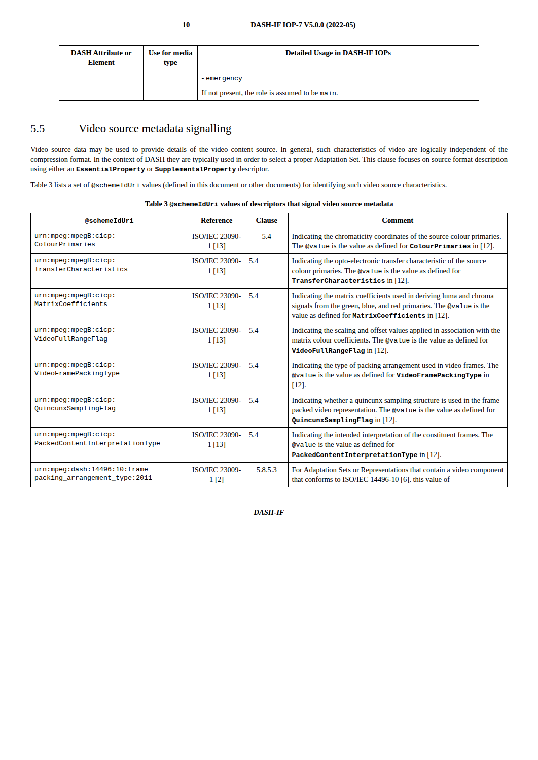10 DASH-IF IOP-7 V5.0.0 (2022-05)
| DASH Attribute or Element | Use for media type | Detailed Usage in DASH-IF IOPs |
| --- | --- | --- |
| | | - emergency If not present, the role is assumed to be main . |
5.5 Video source metadata signalling
Video source data may be used to provide details of the video content source. In general, such characteristics of video are logically independent of the compression format. In the context of DASH they are typically used in order to select a proper Adaptation Set. This clause focuses on source format description using either an EssentialProperty or SupplementalProperty descriptor.
Table 3 lists a set of @schemeIdUri values (defined in this document or other documents) for identifying such video source characteristics.
Table 3 @schemeIdUri values of descriptors that signal video source metadata
| @schemeIdUri | Reference | Clause | Comment |
| --- | --- | --- | --- |
| urn:mpeg:mpegB:cicp: ColourPrimaries | ISO/IEC 23090-1 [13] | 5.4 | Indicating the chromaticity coordinates of the source colour primaries. The @value is the value as defined for ColourPrimaries in [12]. |
| urn:mpeg:mpegB:cicp: TransferCharacteristics | ISO/IEC 23090-1 [13] | 5.4 | Indicating the opto-electronic transfer characteristic of the source colour primaries. The @value is the value as defined for TransferCharacteristics in [12]. |
| urn:mpeg:mpegB:cicp: MatrixCoefficients | ISO/IEC 23090-1 [13] | 5.4 | Indicating the matrix coefficients used in deriving luma and chroma signals from the green, blue, and red primaries. The @value is the value as defined for MatrixCoefficients in [12]. |
| urn:mpeg:mpegB:cicp: VideoFullRangeFlag | ISO/IEC 23090-1 [13] | 5.4 | Indicating the scaling and offset values applied in association with the matrix colour coefficients. The @value is the value as defined for VideoFullRangeFlag in [12]. |
| urn:mpeg:mpegB:cicp: VideoFramePackingType | ISO/IEC 23090-1 [13] | 5.4 | Indicating the type of packing arrangement used in video frames. The @value is the value as defined for VideoFramePackingType in [12]. |
| urn:mpeg:mpegB:cicp: QuincunxSamplingFlag | ISO/IEC 23090-1 [13] | 5.4 | Indicating whether a quincunx sampling structure is used in the frame packed video representation. The @value is the value as defined for QuincunxSamplingFlag in [12]. |
| urn:mpeg:mpegB:cicp: PackedContentInterpretationType | ISO/IEC 23090-1 [13] | 5.4 | Indicating the intended interpretation of the constituent frames. The @value is the value as defined for PackedContentInterpretationType in [12]. |
| urn:mpeg:dash:14496:10:frame_ packing_arrangement_type:2011 | ISO/IEC 23009-1 [2] | 5.8.5.3 | For Adaptation Sets or Representations that contain a video component that conforms to ISO/IEC 14496-10 [6], this value of |
DASH-IF